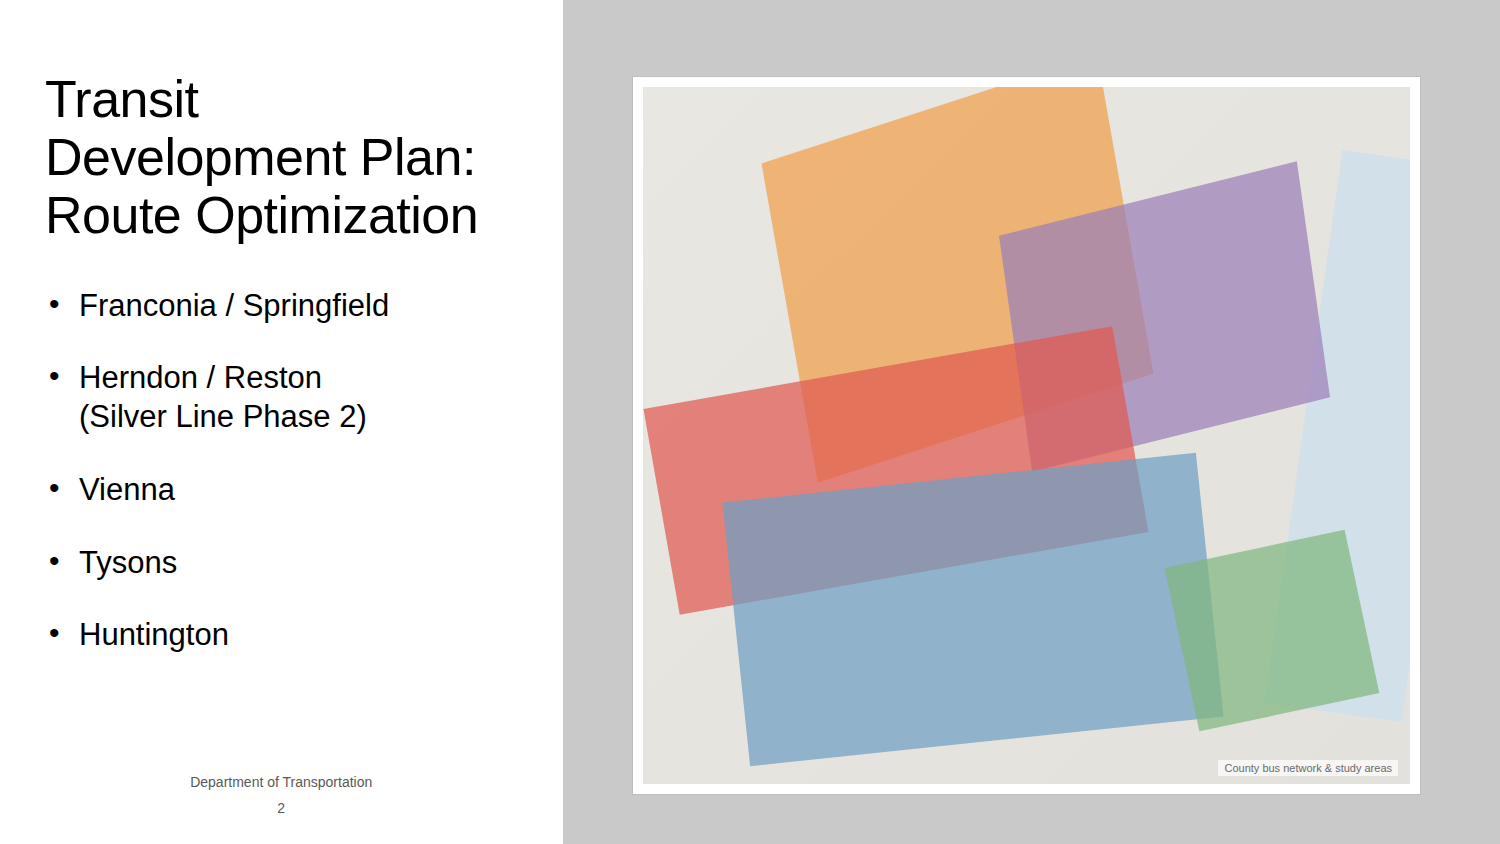County bus network & study areas
Transit
Development Plan:
Route Optimization
Franconia / Springfield
Herndon / Reston(Silver Line Phase 2)
Vienna
Tysons
Huntington
Department of Transportation 2